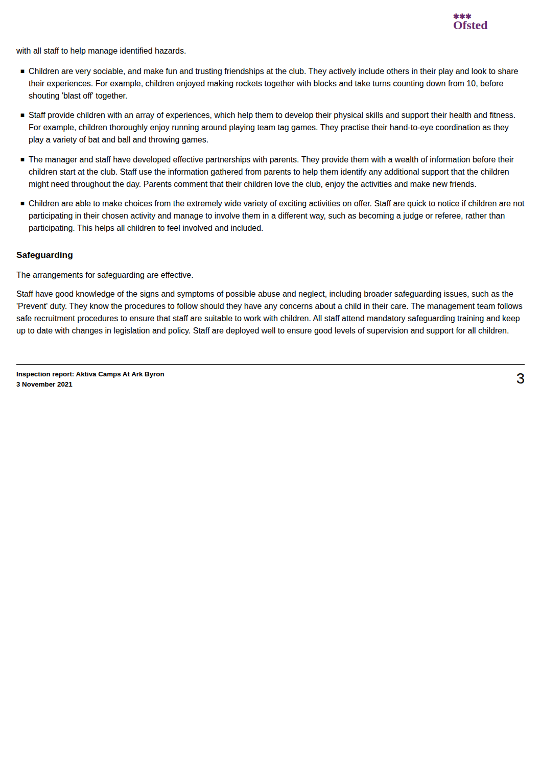✱✱✱ Ofsted
with all staff to help manage identified hazards.
Children are very sociable, and make fun and trusting friendships at the club. They actively include others in their play and look to share their experiences. For example, children enjoyed making rockets together with blocks and take turns counting down from 10, before shouting 'blast off' together.
Staff provide children with an array of experiences, which help them to develop their physical skills and support their health and fitness. For example, children thoroughly enjoy running around playing team tag games. They practise their hand-to-eye coordination as they play a variety of bat and ball and throwing games.
The manager and staff have developed effective partnerships with parents. They provide them with a wealth of information before their children start at the club. Staff use the information gathered from parents to help them identify any additional support that the children might need throughout the day. Parents comment that their children love the club, enjoy the activities and make new friends.
Children are able to make choices from the extremely wide variety of exciting activities on offer. Staff are quick to notice if children are not participating in their chosen activity and manage to involve them in a different way, such as becoming a judge or referee, rather than participating. This helps all children to feel involved and included.
Safeguarding
The arrangements for safeguarding are effective.
Staff have good knowledge of the signs and symptoms of possible abuse and neglect, including broader safeguarding issues, such as the 'Prevent' duty. They know the procedures to follow should they have any concerns about a child in their care. The management team follows safe recruitment procedures to ensure that staff are suitable to work with children. All staff attend mandatory safeguarding training and keep up to date with changes in legislation and policy. Staff are deployed well to ensure good levels of supervision and support for all children.
Inspection report: Aktiva Camps At Ark Byron
3 November 2021
3